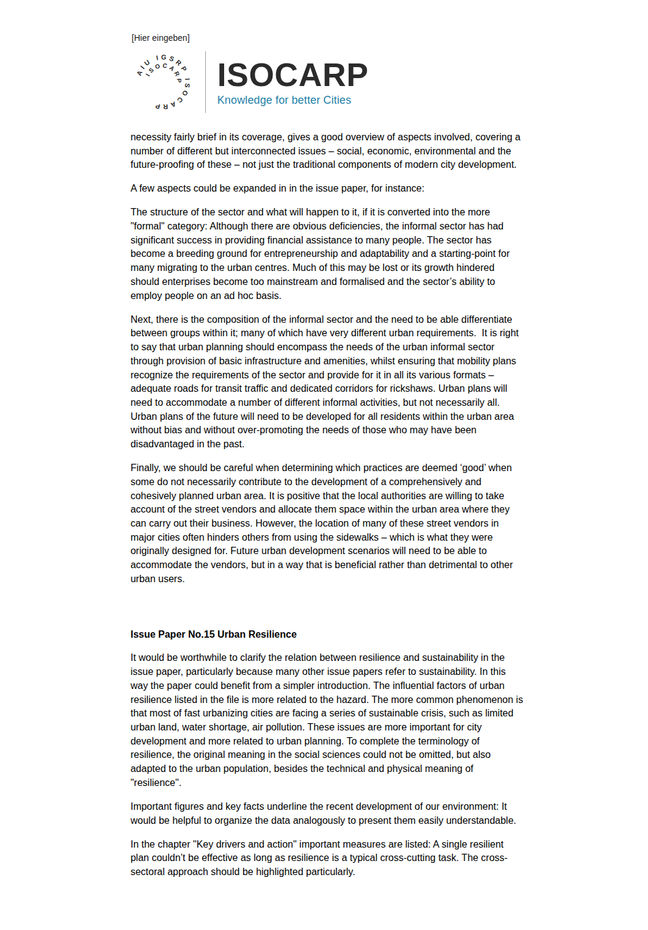[Hier eingeben]
AIU IGSRP ISOCARP ISOCARP
ISOCARP Knowledge for better Cities
necessity fairly brief in its coverage, gives a good overview of aspects involved, covering a number of different but interconnected issues – social, economic, environmental and the future-proofing of these – not just the traditional components of modern city development.
A few aspects could be expanded in in the issue paper, for instance:
The structure of the sector and what will happen to it, if it is converted into the more "formal" category: Although there are obvious deficiencies, the informal sector has had significant success in providing financial assistance to many people. The sector has become a breeding ground for entrepreneurship and adaptability and a starting-point for many migrating to the urban centres. Much of this may be lost or its growth hindered should enterprises become too mainstream and formalised and the sector’s ability to employ people on an ad hoc basis.
Next, there is the composition of the informal sector and the need to be able differentiate between groups within it; many of which have very different urban requirements. It is right to say that urban planning should encompass the needs of the urban informal sector through provision of basic infrastructure and amenities, whilst ensuring that mobility plans recognize the requirements of the sector and provide for it in all its various formats – adequate roads for transit traffic and dedicated corridors for rickshaws. Urban plans will need to accommodate a number of different informal activities, but not necessarily all. Urban plans of the future will need to be developed for all residents within the urban area without bias and without over-promoting the needs of those who may have been disadvantaged in the past.
Finally, we should be careful when determining which practices are deemed ‘good’ when some do not necessarily contribute to the development of a comprehensively and cohesively planned urban area. It is positive that the local authorities are willing to take account of the street vendors and allocate them space within the urban area where they can carry out their business. However, the location of many of these street vendors in major cities often hinders others from using the sidewalks – which is what they were originally designed for. Future urban development scenarios will need to be able to accommodate the vendors, but in a way that is beneficial rather than detrimental to other urban users.
Issue Paper No.15 Urban Resilience
It would be worthwhile to clarify the relation between resilience and sustainability in the issue paper, particularly because many other issue papers refer to sustainability. In this way the paper could benefit from a simpler introduction. The influential factors of urban resilience listed in the file is more related to the hazard. The more common phenomenon is that most of fast urbanizing cities are facing a series of sustainable crisis, such as limited urban land, water shortage, air pollution. These issues are more important for city development and more related to urban planning. To complete the terminology of resilience, the original meaning in the social sciences could not be omitted, but also adapted to the urban population, besides the technical and physical meaning of "resilience".
Important figures and key facts underline the recent development of our environment: It would be helpful to organize the data analogously to present them easily understandable.
In the chapter "Key drivers and action" important measures are listed: A single resilient plan couldn’t be effective as long as resilience is a typical cross-cutting task. The cross-sectoral approach should be highlighted particularly.